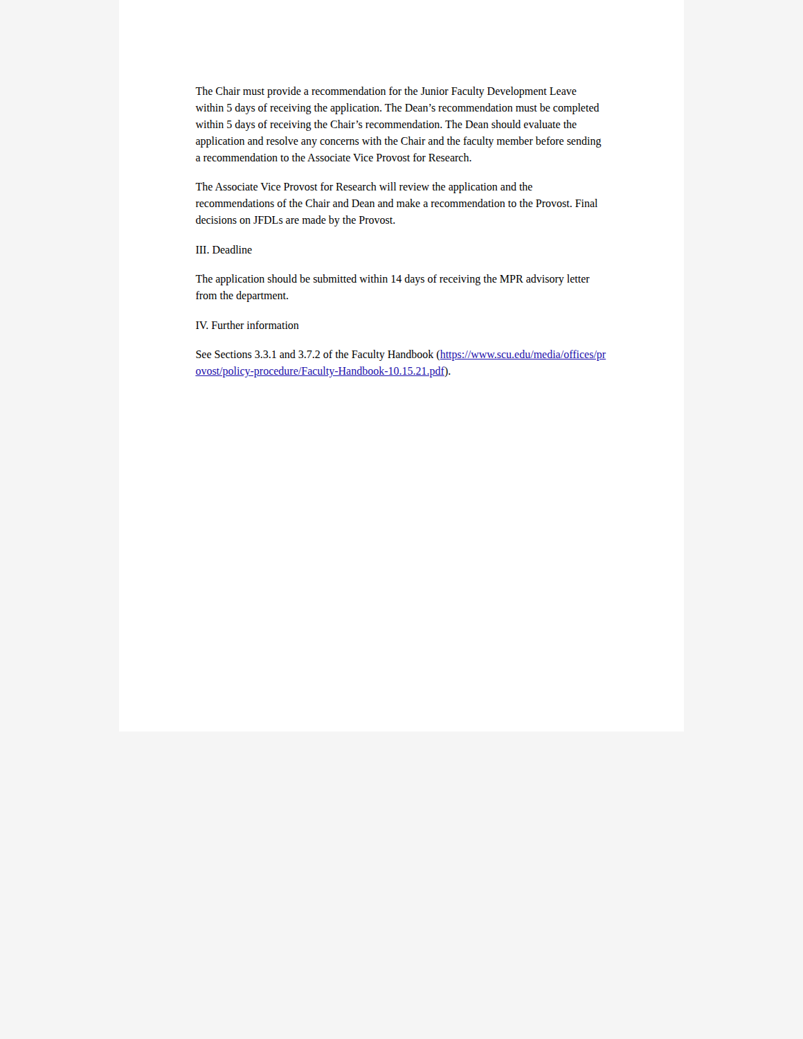The Chair must provide a recommendation for the Junior Faculty Development Leave within 5 days of receiving the application. The Dean’s recommendation must be completed within 5 days of receiving the Chair’s recommendation. The Dean should evaluate the application and resolve any concerns with the Chair and the faculty member before sending a recommendation to the Associate Vice Provost for Research.
The Associate Vice Provost for Research will review the application and the recommendations of the Chair and Dean and make a recommendation to the Provost. Final decisions on JFDLs are made by the Provost.
III. Deadline
The application should be submitted within 14 days of receiving the MPR advisory letter from the department.
IV. Further information
See Sections 3.3.1 and 3.7.2 of the Faculty Handbook (https://www.scu.edu/media/offices/provost/policy-procedure/Faculty-Handbook-10.15.21.pdf).